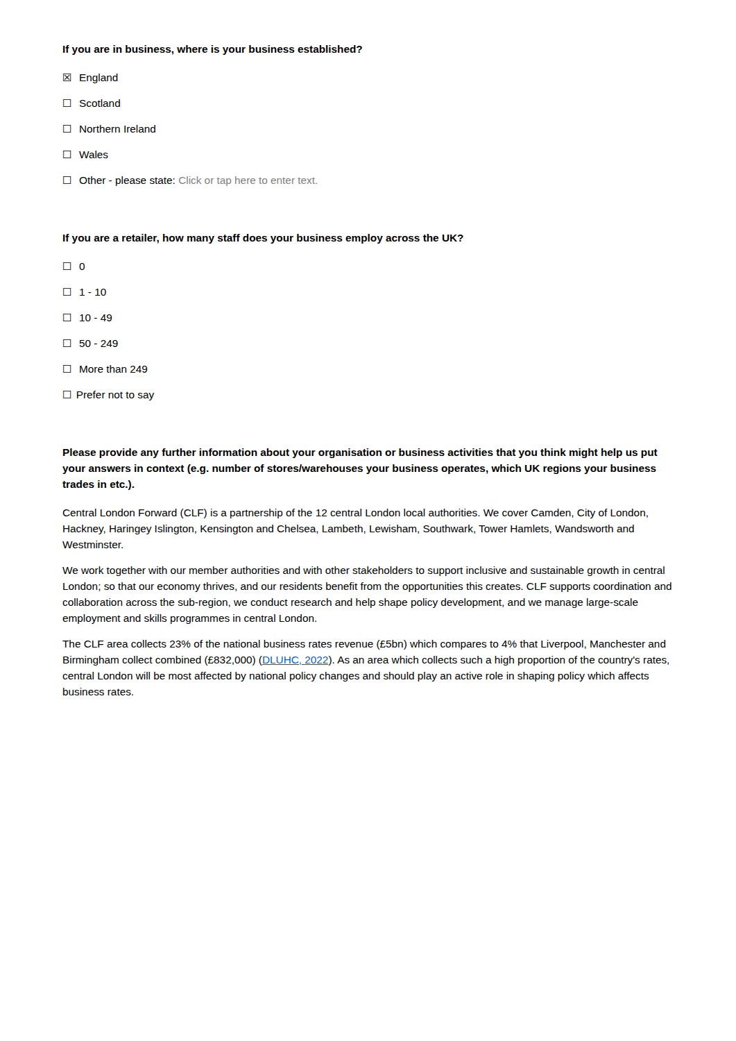If you are in business, where is your business established?
☒ England
☐ Scotland
☐ Northern Ireland
☐ Wales
☐ Other - please state: Click or tap here to enter text.
If you are a retailer, how many staff does your business employ across the UK?
☐ 0
☐ 1 - 10
☐ 10 - 49
☐ 50 - 249
☐ More than 249
☐Prefer not to say
Please provide any further information about your organisation or business activities that you think might help us put your answers in context (e.g. number of stores/warehouses your business operates, which UK regions your business trades in etc.).
Central London Forward (CLF) is a partnership of the 12 central London local authorities. We cover Camden, City of London, Hackney, Haringey Islington, Kensington and Chelsea, Lambeth, Lewisham, Southwark, Tower Hamlets, Wandsworth and Westminster.
We work together with our member authorities and with other stakeholders to support inclusive and sustainable growth in central London; so that our economy thrives, and our residents benefit from the opportunities this creates. CLF supports coordination and collaboration across the sub-region, we conduct research and help shape policy development, and we manage large-scale employment and skills programmes in central London.
The CLF area collects 23% of the national business rates revenue (£5bn) which compares to 4% that Liverpool, Manchester and Birmingham collect combined (£832,000) (DLUHC, 2022). As an area which collects such a high proportion of the country's rates, central London will be most affected by national policy changes and should play an active role in shaping policy which affects business rates.